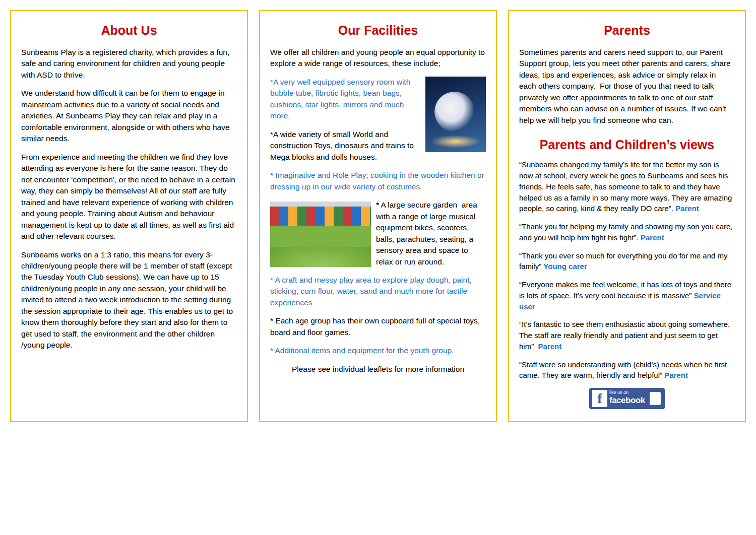About Us
Sunbeams Play is a registered charity, which provides a fun, safe and caring environment for children and young people with ASD to thrive.
We understand how difficult it can be for them to engage in mainstream activities due to a variety of social needs and anxieties. At Sunbeams Play they can relax and play in a comfortable environment, alongside or with others who have similar needs.
From experience and meeting the children we find they love attending as everyone is here for the same reason. They do not encounter ‘competition’, or the need to behave in a certain way, they can simply be themselves! All of our staff are fully trained and have relevant experience of working with children and young people. Training about Autism and behaviour management is kept up to date at all times, as well as first aid and other relevant courses.
Sunbeams works on a 1:3 ratio, this means for every 3-children/young people there will be 1 member of staff (except the Tuesday Youth Club sessions). We can have up to 15 children/young people in any one session, your child will be invited to attend a two week introduction to the setting during the session appropriate to their age. This enables us to get to know them thoroughly before they start and also for them to get used to staff, the environment and the other children /young people.
Our Facilities
We offer all children and young people an equal opportunity to explore a wide range of resources, these include;
*A very well equipped sensory room with bubble tube, fibrotic lights, bean bags, cushions, star lights, mirrors and much more.
*A wide variety of small World and construction Toys, dinosaurs and trains to Mega blocks and dolls houses.
* Imaginative and Role Play; cooking in the wooden kitchen or dressing up in our wide variety of costumes.
* A large secure garden area with a range of large musical equipment bikes, scooters, balls, parachutes, seating, a sensory area and space to relax or run around.
* A craft and messy play area to explore play dough, paint, sticking, corn flour, water, sand and much more for tactile experiences
* Each age group has their own cupboard full of special toys, board and floor games.
* Additional items and equipment for the youth group.
Please see individual leaflets for more information
Parents
Sometimes parents and carers need support to, our Parent Support group, lets you meet other parents and carers, share ideas, tips and experiences, ask advice or simply relax in each others company. For those of you that need to talk privately we offer appointments to talk to one of our staff members who can advise on a number of issues. If we can't help we will help you find someone who can.
Parents and Children’s views
“Sunbeams changed my family’s life for the better my son is now at school, every week he goes to Sunbeams and sees his friends. He feels safe, has someone to talk to and they have helped us as a family in so many more ways. They are amazing people, so caring, kind & they really DO care”. Parent
“Thank you for helping my family and showing my son you care, and you will help him fight his fight”. Parent
“Thank you ever so much for everything you do for me and my family” Young carer
“Everyone makes me feel welcome, it has lots of toys and there is lots of space. It’s very cool because it is massive” Service user
“It’s fantastic to see them enthusiastic about going somewhere. The staff are really friendly and patient and just seem to get him” Parent
“Staff were so understanding with (child’s) needs when he first came. They are warm, friendly and helpful” Parent
f